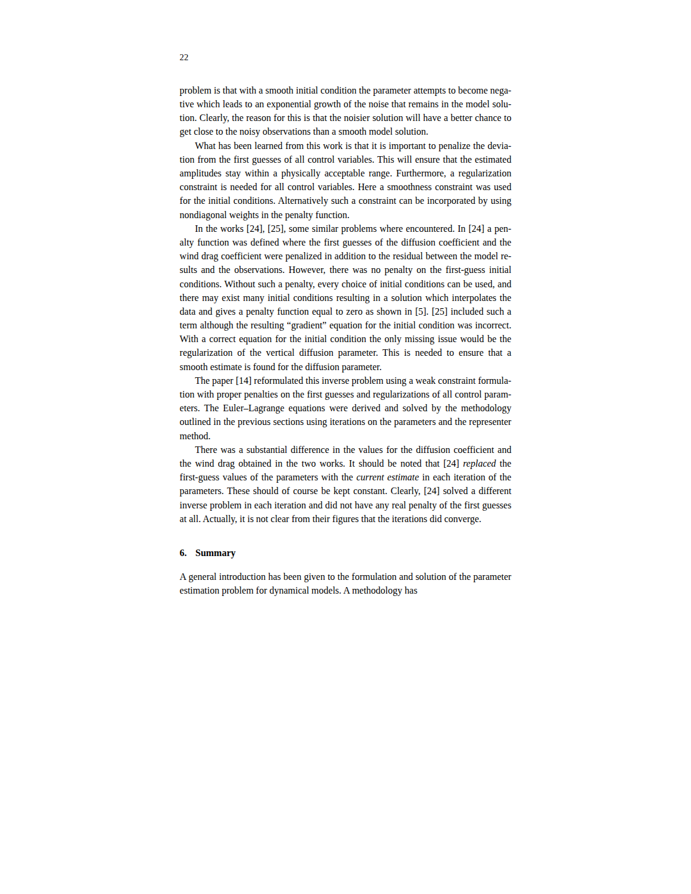22
problem is that with a smooth initial condition the parameter attempts to become negative which leads to an exponential growth of the noise that remains in the model solution. Clearly, the reason for this is that the noisier solution will have a better chance to get close to the noisy observations than a smooth model solution.
What has been learned from this work is that it is important to penalize the deviation from the first guesses of all control variables. This will ensure that the estimated amplitudes stay within a physically acceptable range. Furthermore, a regularization constraint is needed for all control variables. Here a smoothness constraint was used for the initial conditions. Alternatively such a constraint can be incorporated by using nondiagonal weights in the penalty function.
In the works [24], [25], some similar problems where encountered. In [24] a penalty function was defined where the first guesses of the diffusion coefficient and the wind drag coefficient were penalized in addition to the residual between the model results and the observations. However, there was no penalty on the first-guess initial conditions. Without such a penalty, every choice of initial conditions can be used, and there may exist many initial conditions resulting in a solution which interpolates the data and gives a penalty function equal to zero as shown in [5]. [25] included such a term although the resulting “gradient” equation for the initial condition was incorrect. With a correct equation for the initial condition the only missing issue would be the regularization of the vertical diffusion parameter. This is needed to ensure that a smooth estimate is found for the diffusion parameter.
The paper [14] reformulated this inverse problem using a weak constraint formulation with proper penalties on the first guesses and regularizations of all control parameters. The Euler–Lagrange equations were derived and solved by the methodology outlined in the previous sections using iterations on the parameters and the representer method.
There was a substantial difference in the values for the diffusion coefficient and the wind drag obtained in the two works. It should be noted that [24] replaced the first-guess values of the parameters with the current estimate in each iteration of the parameters. These should of course be kept constant. Clearly, [24] solved a different inverse problem in each iteration and did not have any real penalty of the first guesses at all. Actually, it is not clear from their figures that the iterations did converge.
6. Summary
A general introduction has been given to the formulation and solution of the parameter estimation problem for dynamical models. A methodology has